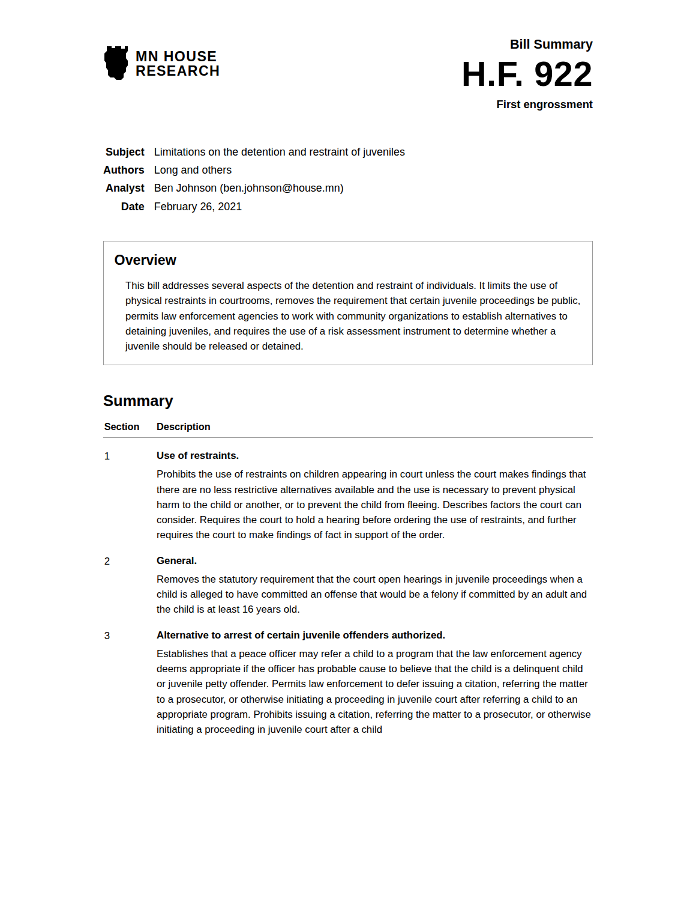MN HOUSE RESEARCH
Bill Summary
H.F. 922
First engrossment
| Subject | Limitations on the detention and restraint of juveniles |
| Authors | Long and others |
| Analyst | Ben Johnson (ben.johnson@house.mn) |
| Date | February 26, 2021 |
Overview
This bill addresses several aspects of the detention and restraint of individuals. It limits the use of physical restraints in courtrooms, removes the requirement that certain juvenile proceedings be public, permits law enforcement agencies to work with community organizations to establish alternatives to detaining juveniles, and requires the use of a risk assessment instrument to determine whether a juvenile should be released or detained.
Summary
| Section | Description |
| --- | --- |
| 1 | Use of restraints. Prohibits the use of restraints on children appearing in court unless the court makes findings that there are no less restrictive alternatives available and the use is necessary to prevent physical harm to the child or another, or to prevent the child from fleeing. Describes factors the court can consider. Requires the court to hold a hearing before ordering the use of restraints, and further requires the court to make findings of fact in support of the order. |
| 2 | General. Removes the statutory requirement that the court open hearings in juvenile proceedings when a child is alleged to have committed an offense that would be a felony if committed by an adult and the child is at least 16 years old. |
| 3 | Alternative to arrest of certain juvenile offenders authorized. Establishes that a peace officer may refer a child to a program that the law enforcement agency deems appropriate if the officer has probable cause to believe that the child is a delinquent child or juvenile petty offender. Permits law enforcement to defer issuing a citation, referring the matter to a prosecutor, or otherwise initiating a proceeding in juvenile court after referring a child to an appropriate program. Prohibits issuing a citation, referring the matter to a prosecutor, or otherwise initiating a proceeding in juvenile court after a child |